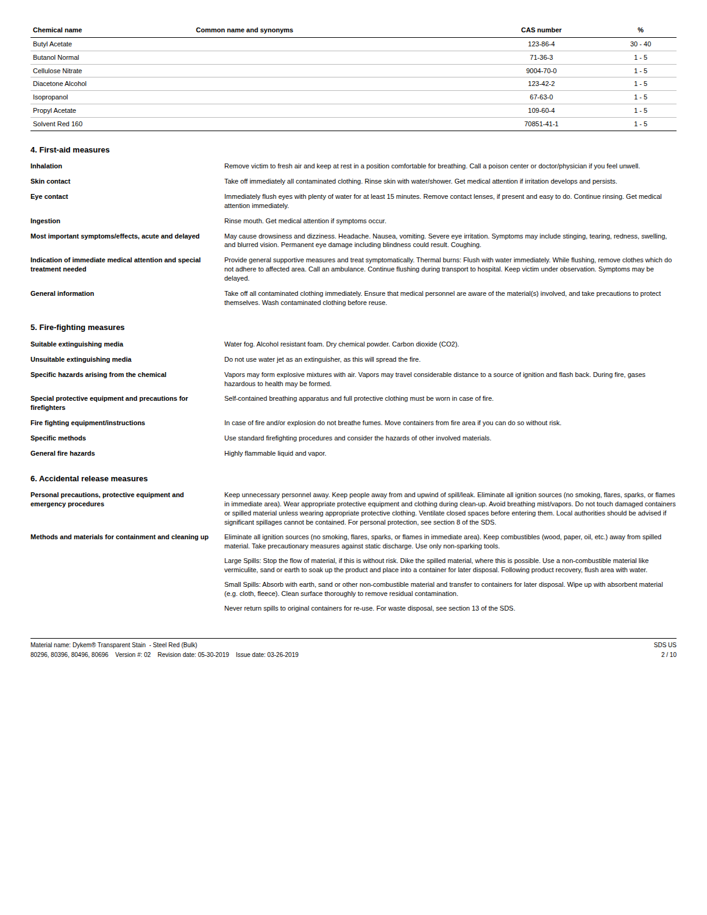| Chemical name | Common name and synonyms | CAS number | % |
| --- | --- | --- | --- |
| Butyl Acetate | | 123-86-4 | 30 - 40 |
| Butanol Normal | | 71-36-3 | 1 - 5 |
| Cellulose Nitrate | | 9004-70-0 | 1 - 5 |
| Diacetone Alcohol | | 123-42-2 | 1 - 5 |
| Isopropanol | | 67-63-0 | 1 - 5 |
| Propyl Acetate | | 109-60-4 | 1 - 5 |
| Solvent Red 160 | | 70851-41-1 | 1 - 5 |
4. First-aid measures
| Inhalation | Remove victim to fresh air and keep at rest in a position comfortable for breathing. Call a poison center or doctor/physician if you feel unwell. |
| Skin contact | Take off immediately all contaminated clothing. Rinse skin with water/shower. Get medical attention if irritation develops and persists. |
| Eye contact | Immediately flush eyes with plenty of water for at least 15 minutes. Remove contact lenses, if present and easy to do. Continue rinsing. Get medical attention immediately. |
| Ingestion | Rinse mouth. Get medical attention if symptoms occur. |
| Most important symptoms/effects, acute and delayed | May cause drowsiness and dizziness. Headache. Nausea, vomiting. Severe eye irritation. Symptoms may include stinging, tearing, redness, swelling, and blurred vision. Permanent eye damage including blindness could result. Coughing. |
| Indication of immediate medical attention and special treatment needed | Provide general supportive measures and treat symptomatically. Thermal burns: Flush with water immediately. While flushing, remove clothes which do not adhere to affected area. Call an ambulance. Continue flushing during transport to hospital. Keep victim under observation. Symptoms may be delayed. |
| General information | Take off all contaminated clothing immediately. Ensure that medical personnel are aware of the material(s) involved, and take precautions to protect themselves. Wash contaminated clothing before reuse. |
5. Fire-fighting measures
| Suitable extinguishing media | Water fog. Alcohol resistant foam. Dry chemical powder. Carbon dioxide (CO2). |
| Unsuitable extinguishing media | Do not use water jet as an extinguisher, as this will spread the fire. |
| Specific hazards arising from the chemical | Vapors may form explosive mixtures with air. Vapors may travel considerable distance to a source of ignition and flash back. During fire, gases hazardous to health may be formed. |
| Special protective equipment and precautions for firefighters | Self-contained breathing apparatus and full protective clothing must be worn in case of fire. |
| Fire fighting equipment/instructions | In case of fire and/or explosion do not breathe fumes. Move containers from fire area if you can do so without risk. |
| Specific methods | Use standard firefighting procedures and consider the hazards of other involved materials. |
| General fire hazards | Highly flammable liquid and vapor. |
6. Accidental release measures
| Personal precautions, protective equipment and emergency procedures | Keep unnecessary personnel away. Keep people away from and upwind of spill/leak. Eliminate all ignition sources (no smoking, flares, sparks, or flames in immediate area). Wear appropriate protective equipment and clothing during clean-up. Avoid breathing mist/vapors. Do not touch damaged containers or spilled material unless wearing appropriate protective clothing. Ventilate closed spaces before entering them. Local authorities should be advised if significant spillages cannot be contained. For personal protection, see section 8 of the SDS. |
| Methods and materials for containment and cleaning up | Eliminate all ignition sources (no smoking, flares, sparks, or flames in immediate area). Keep combustibles (wood, paper, oil, etc.) away from spilled material. Take precautionary measures against static discharge. Use only non-sparking tools. Large Spills: Stop the flow of material, if this is without risk. Dike the spilled material, where this is possible. Use a non-combustible material like vermiculite, sand or earth to soak up the product and place into a container for later disposal. Following product recovery, flush area with water. Small Spills: Absorb with earth, sand or other non-combustible material and transfer to containers for later disposal. Wipe up with absorbent material (e.g. cloth, fleece). Clean surface thoroughly to remove residual contamination. Never return spills to original containers for re-use. For waste disposal, see section 13 of the SDS. |
Material name: Dykem® Transparent Stain - Steel Red (Bulk)
80296, 80396, 80496, 80696 Version #: 02 Revision date: 05-30-2019 Issue date: 03-26-2019
SDS US
2 / 10